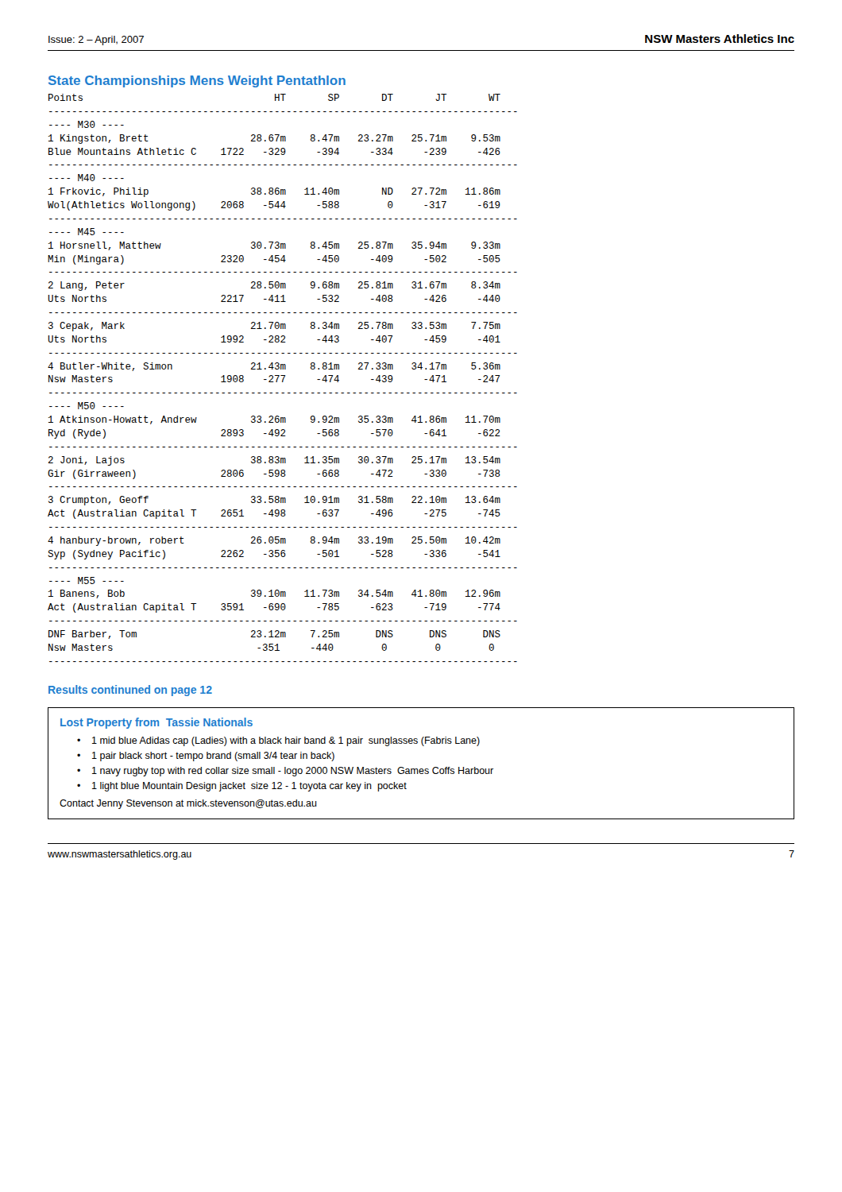Issue: 2 – April, 2007
NSW Masters Athletics Inc
State Championships Mens Weight Pentathlon
Points                                HT       SP       DT       JT       WT
-------------------------------------------------------------------------------
---- M30 ----
1 Kingston, Brett                 28.67m    8.47m   23.27m   25.71m    9.53m
Blue Mountains Athletic C    1722   -329     -394     -334     -239     -426
-------------------------------------------------------------------------------
---- M40 ----
1 Frkovic, Philip                 38.86m   11.40m       ND   27.72m   11.86m
Wol(Athletics Wollongong)    2068   -544     -588        0     -317     -619
-------------------------------------------------------------------------------
---- M45 ----
1 Horsnell, Matthew               30.73m    8.45m   25.87m   35.94m    9.33m
Min (Mingara)                2320   -454     -450     -409     -502     -505
-------------------------------------------------------------------------------
2 Lang, Peter                     28.50m    9.68m   25.81m   31.67m    8.34m
Uts Norths                   2217   -411     -532     -408     -426     -440
-------------------------------------------------------------------------------
3 Cepak, Mark                     21.70m    8.34m   25.78m   33.53m    7.75m
Uts Norths                   1992   -282     -443     -407     -459     -401
-------------------------------------------------------------------------------
4 Butler-White, Simon             21.43m    8.81m   27.33m   34.17m    5.36m
Nsw Masters                  1908   -277     -474     -439     -471     -247
-------------------------------------------------------------------------------
---- M50 ----
1 Atkinson-Howatt, Andrew         33.26m    9.92m   35.33m   41.86m   11.70m
Ryd (Ryde)                   2893   -492     -568     -570     -641     -622
-------------------------------------------------------------------------------
2 Joni, Lajos                     38.83m   11.35m   30.37m   25.17m   13.54m
Gir (Girraween)              2806   -598     -668     -472     -330     -738
-------------------------------------------------------------------------------
3 Crumpton, Geoff                 33.58m   10.91m   31.58m   22.10m   13.64m
Act (Australian Capital T    2651   -498     -637     -496     -275     -745
-------------------------------------------------------------------------------
4 hanbury-brown, robert           26.05m    8.94m   33.19m   25.50m   10.42m
Syp (Sydney Pacific)         2262   -356     -501     -528     -336     -541
-------------------------------------------------------------------------------
---- M55 ----
1 Banens, Bob                     39.10m   11.73m   34.54m   41.80m   12.96m
Act (Australian Capital T    3591   -690     -785     -623     -719     -774
-------------------------------------------------------------------------------
DNF Barber, Tom                   23.12m    7.25m      DNS      DNS      DNS
Nsw Masters                        -351     -440        0        0        0
-------------------------------------------------------------------------------
Results continuned on page 12
Lost Property from Tassie Nationals
1 mid blue Adidas cap (Ladies) with a black hair band & 1 pair sunglasses (Fabris Lane)
1 pair black short - tempo brand (small 3/4 tear in back)
1 navy rugby top with red collar size small - logo 2000 NSW Masters Games Coffs Harbour
1 light blue Mountain Design jacket size 12 - 1 toyota car key in pocket
Contact Jenny Stevenson at mick.stevenson@utas.edu.au
www.nswmastersathletics.org.au
7